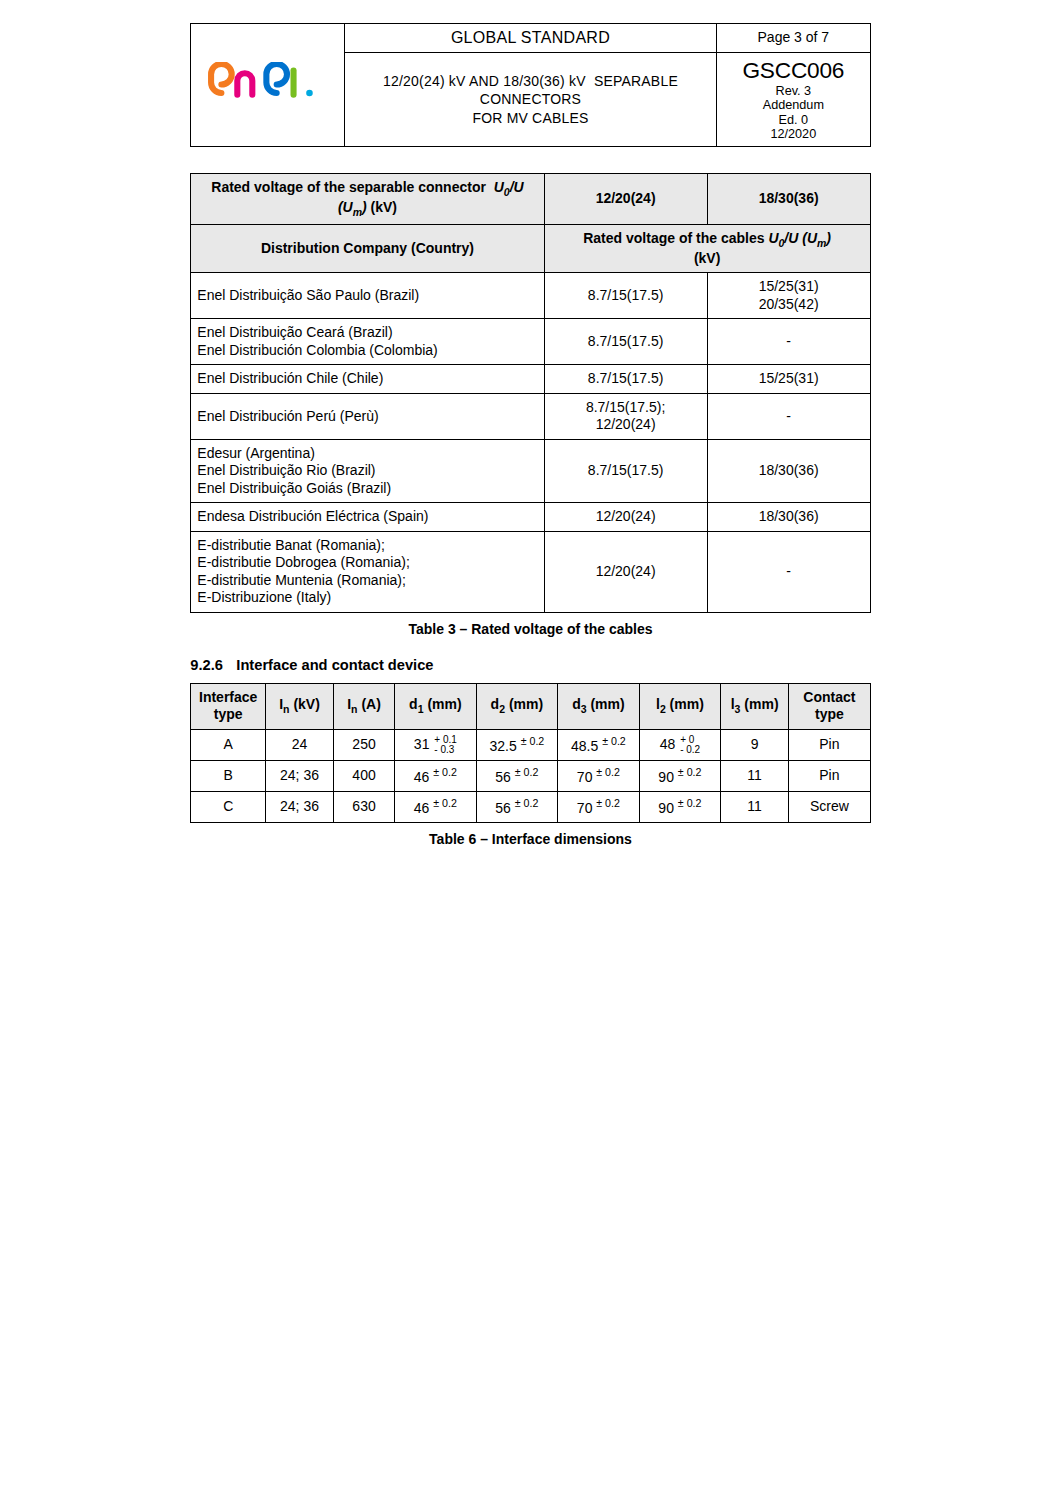| | GLOBAL STANDARD | Page 3 of 7 |
| 12/20(24) kV AND 18/30(36) kV SEPARABLE CONNECTORS FOR MV CABLES | GSCC006 Rev. 3 Addendum Ed. 0 12/2020 |
Table 3 – Rated voltage of the cables
| Rated voltage of the separable connector U 0 /U (U m ) (kV) | 12/20(24) | 18/30(36) |
| --- | --- | --- |
| Distribution Company (Country) | Rated voltage of the cables U 0 /U (U m ) (kV) |
| Enel Distribuição São Paulo (Brazil) | 8.7/15(17.5) | 15/25(31) 20/35(42) |
| Enel Distribuição Ceará (Brazil) Enel Distribución Colombia (Colombia) | 8.7/15(17.5) | - |
| Enel Distribución Chile (Chile) | 8.7/15(17.5) | 15/25(31) |
| Enel Distribución Perú (Perù) | 8.7/15(17.5); 12/20(24) | - |
| Edesur (Argentina) Enel Distribuição Rio (Brazil) Enel Distribuição Goiás (Brazil) | 8.7/15(17.5) | 18/30(36) |
| Endesa Distribución Eléctrica (Spain) | 12/20(24) | 18/30(36) |
| E-distributie Banat (Romania); E-distributie Dobrogea (Romania); E-distributie Muntenia (Romania); E-Distribuzione (Italy) | 12/20(24) | - |
9.2.6 Interface and contact device
Table 6 – Interface dimensions
| Interface type | I n (kV) | I n (A) | d 1 (mm) | d 2 (mm) | d 3 (mm) | l 2 (mm) | l 3 (mm) | Contact type |
| --- | --- | --- | --- | --- | --- | --- | --- | --- |
| A | 24 | 250 | 31 + 0.1 - 0.3 | 32.5 ± 0.2 | 48.5 ± 0.2 | 48 + 0 - 0.2 | 9 | Pin |
| B | 24; 36 | 400 | 46 ± 0.2 | 56 ± 0.2 | 70 ± 0.2 | 90 ± 0.2 | 11 | Pin |
| C | 24; 36 | 630 | 46 ± 0.2 | 56 ± 0.2 | 70 ± 0.2 | 90 ± 0.2 | 11 | Screw |